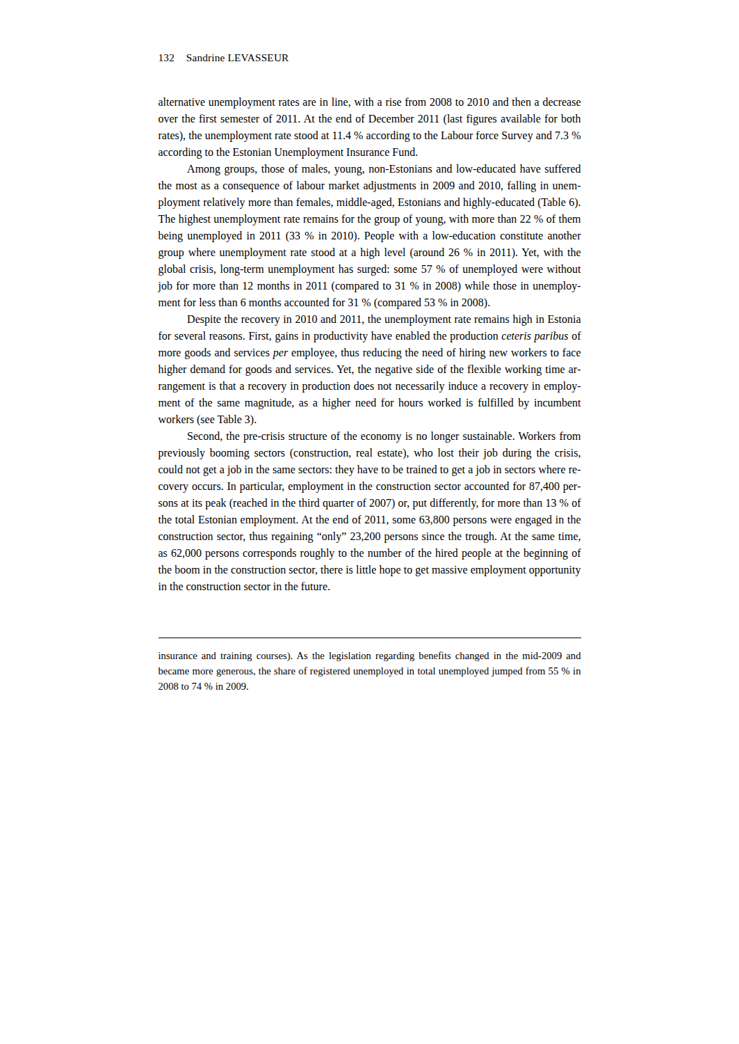132 Sandrine LEVASSEUR
alternative unemployment rates are in line, with a rise from 2008 to 2010 and then a decrease over the first semester of 2011. At the end of December 2011 (last figures available for both rates), the unemployment rate stood at 11.4 % according to the Labour force Survey and 7.3 % according to the Estonian Unemployment Insurance Fund.
Among groups, those of males, young, non-Estonians and low-educated have suffered the most as a consequence of labour market adjustments in 2009 and 2010, falling in unemployment relatively more than females, middle-aged, Estonians and highly-educated (Table 6). The highest unemployment rate remains for the group of young, with more than 22 % of them being unemployed in 2011 (33 % in 2010). People with a low-education constitute another group where unemployment rate stood at a high level (around 26 % in 2011). Yet, with the global crisis, long-term unemployment has surged: some 57 % of unemployed were without job for more than 12 months in 2011 (compared to 31 % in 2008) while those in unemployment for less than 6 months accounted for 31 % (compared 53 % in 2008).
Despite the recovery in 2010 and 2011, the unemployment rate remains high in Estonia for several reasons. First, gains in productivity have enabled the production ceteris paribus of more goods and services per employee, thus reducing the need of hiring new workers to face higher demand for goods and services. Yet, the negative side of the flexible working time arrangement is that a recovery in production does not necessarily induce a recovery in employment of the same magnitude, as a higher need for hours worked is fulfilled by incumbent workers (see Table 3).
Second, the pre-crisis structure of the economy is no longer sustainable. Workers from previously booming sectors (construction, real estate), who lost their job during the crisis, could not get a job in the same sectors: they have to be trained to get a job in sectors where recovery occurs. In particular, employment in the construction sector accounted for 87,400 persons at its peak (reached in the third quarter of 2007) or, put differently, for more than 13 % of the total Estonian employment. At the end of 2011, some 63,800 persons were engaged in the construction sector, thus regaining “only” 23,200 persons since the trough. At the same time, as 62,000 persons corresponds roughly to the number of the hired people at the beginning of the boom in the construction sector, there is little hope to get massive employment opportunity in the construction sector in the future.
insurance and training courses). As the legislation regarding benefits changed in the mid-2009 and became more generous, the share of registered unemployed in total unemployed jumped from 55 % in 2008 to 74 % in 2009.